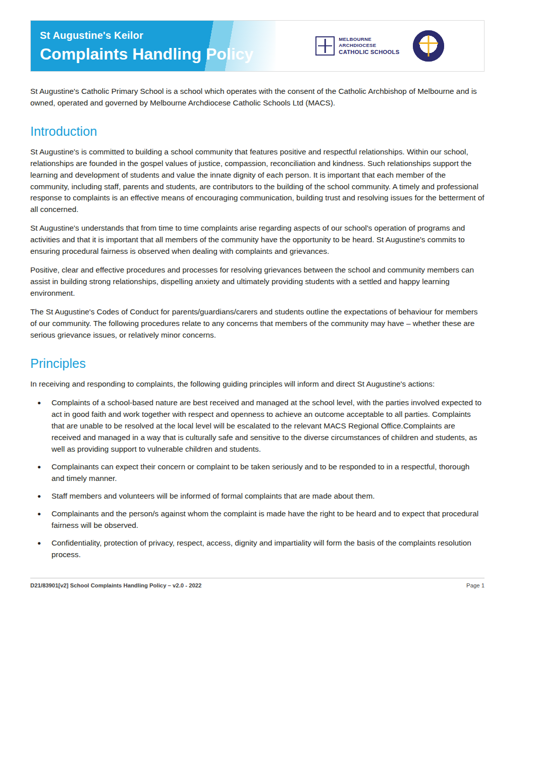St Augustine's Keilor
Complaints Handling Policy
MELBOURNE
ARCHDIOCESE
CATHOLIC SCHOOLS
St Augustine's Catholic Primary School is a school which operates with the consent of the Catholic Archbishop of Melbourne and is owned, operated and governed by Melbourne Archdiocese Catholic Schools Ltd (MACS).
Introduction
St Augustine's is committed to building a school community that features positive and respectful relationships. Within our school, relationships are founded in the gospel values of justice, compassion, reconciliation and kindness. Such relationships support the learning and development of students and value the innate dignity of each person. It is important that each member of the community, including staff, parents and students, are contributors to the building of the school community. A timely and professional response to complaints is an effective means of encouraging communication, building trust and resolving issues for the betterment of all concerned.
St Augustine's understands that from time to time complaints arise regarding aspects of our school's operation of programs and activities and that it is important that all members of the community have the opportunity to be heard. St Augustine's commits to ensuring procedural fairness is observed when dealing with complaints and grievances.
Positive, clear and effective procedures and processes for resolving grievances between the school and community members can assist in building strong relationships, dispelling anxiety and ultimately providing students with a settled and happy learning environment.
The St Augustine's Codes of Conduct for parents/guardians/carers and students outline the expectations of behaviour for members of our community. The following procedures relate to any concerns that members of the community may have – whether these are serious grievance issues, or relatively minor concerns.
Principles
In receiving and responding to complaints, the following guiding principles will inform and direct St Augustine's actions:
Complaints of a school-based nature are best received and managed at the school level, with the parties involved expected to act in good faith and work together with respect and openness to achieve an outcome acceptable to all parties. Complaints that are unable to be resolved at the local level will be escalated to the relevant MACS Regional Office.Complaints are received and managed in a way that is culturally safe and sensitive to the diverse circumstances of children and students, as well as providing support to vulnerable children and students.
Complainants can expect their concern or complaint to be taken seriously and to be responded to in a respectful, thorough and timely manner.
Staff members and volunteers will be informed of formal complaints that are made about them.
Complainants and the person/s against whom the complaint is made have the right to be heard and to expect that procedural fairness will be observed.
Confidentiality, protection of privacy, respect, access, dignity and impartiality will form the basis of the complaints resolution process.
D21/83901[v2] School Complaints Handling Policy – v2.0 - 2022 Page 1